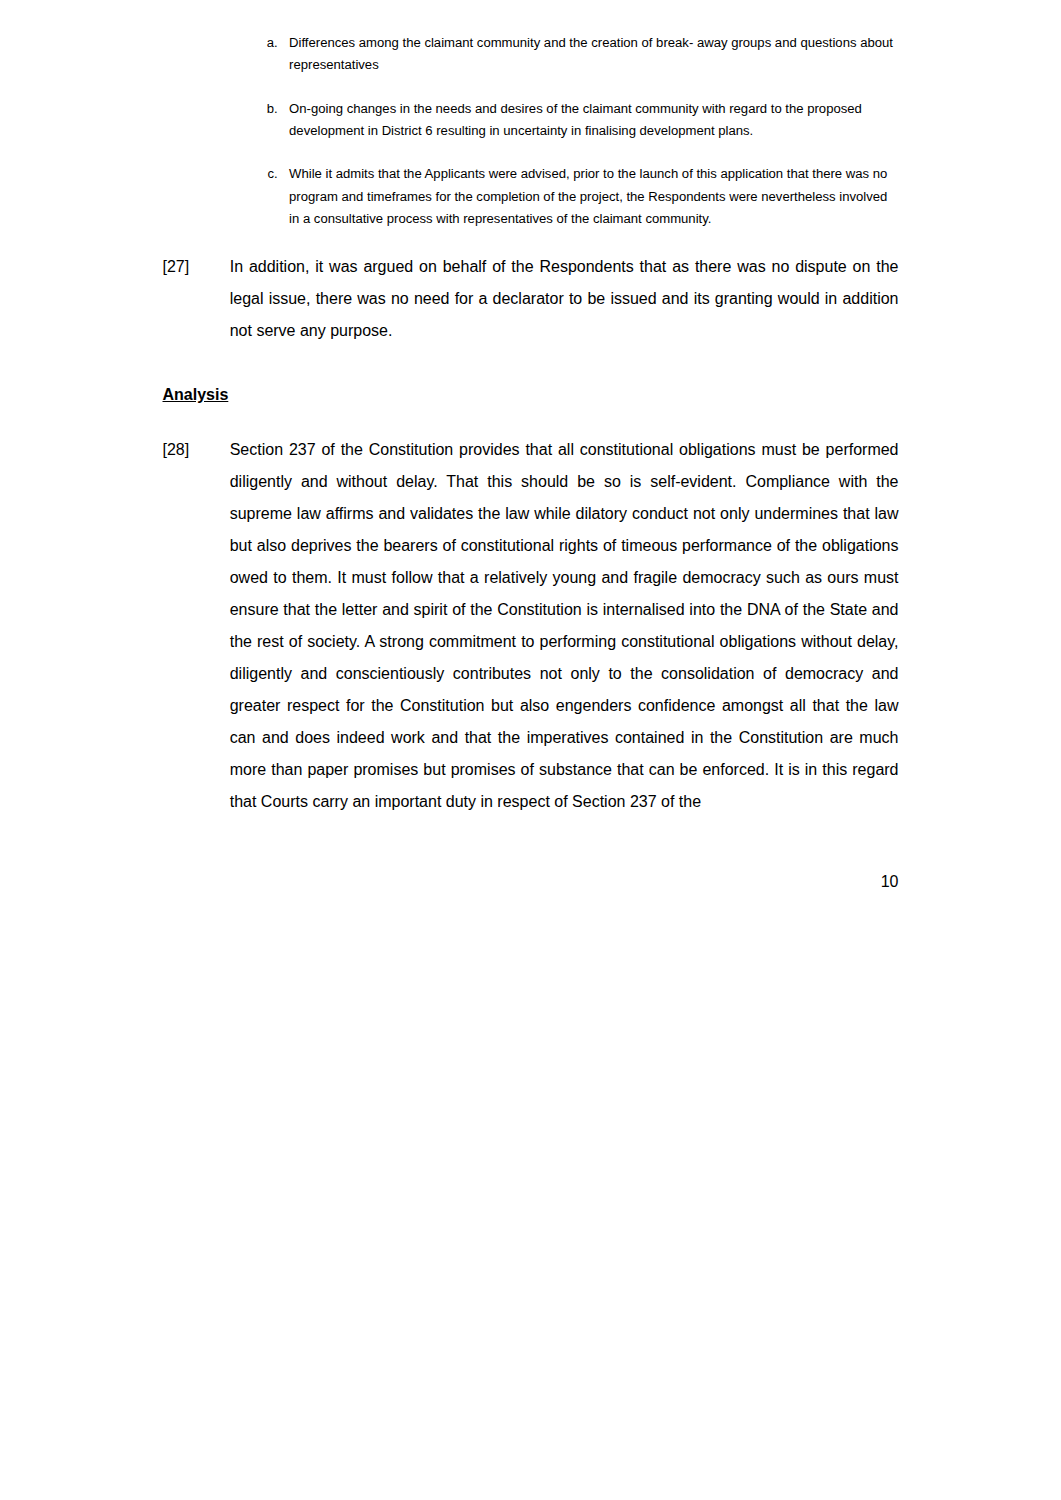Differences among the claimant community and the creation of break- away groups and questions about representatives
On-going changes in the needs and desires of the claimant community with regard to the proposed development in District 6 resulting in uncertainty in finalising development plans.
While it admits that the Applicants were advised, prior to the launch of this application that there was no program and timeframes for the completion of the project, the Respondents were nevertheless involved in a consultative process with representatives of the claimant community.
[27]
In addition, it was argued on behalf of the Respondents that as there was no dispute on the legal issue, there was no need for a declarator to be issued and its granting would in addition not serve any purpose.
Analysis
[28]
Section 237 of the Constitution provides that all constitutional obligations must be performed diligently and without delay. That this should be so is self-evident. Compliance with the supreme law affirms and validates the law while dilatory conduct not only undermines that law but also deprives the bearers of constitutional rights of timeous performance of the obligations owed to them. It must follow that a relatively young and fragile democracy such as ours must ensure that the letter and spirit of the Constitution is internalised into the DNA of the State and the rest of society. A strong commitment to performing constitutional obligations without delay, diligently and conscientiously contributes not only to the consolidation of democracy and greater respect for the Constitution but also engenders confidence amongst all that the law can and does indeed work and that the imperatives contained in the Constitution are much more than paper promises but promises of substance that can be enforced. It is in this regard that Courts carry an important duty in respect of Section 237 of the
10